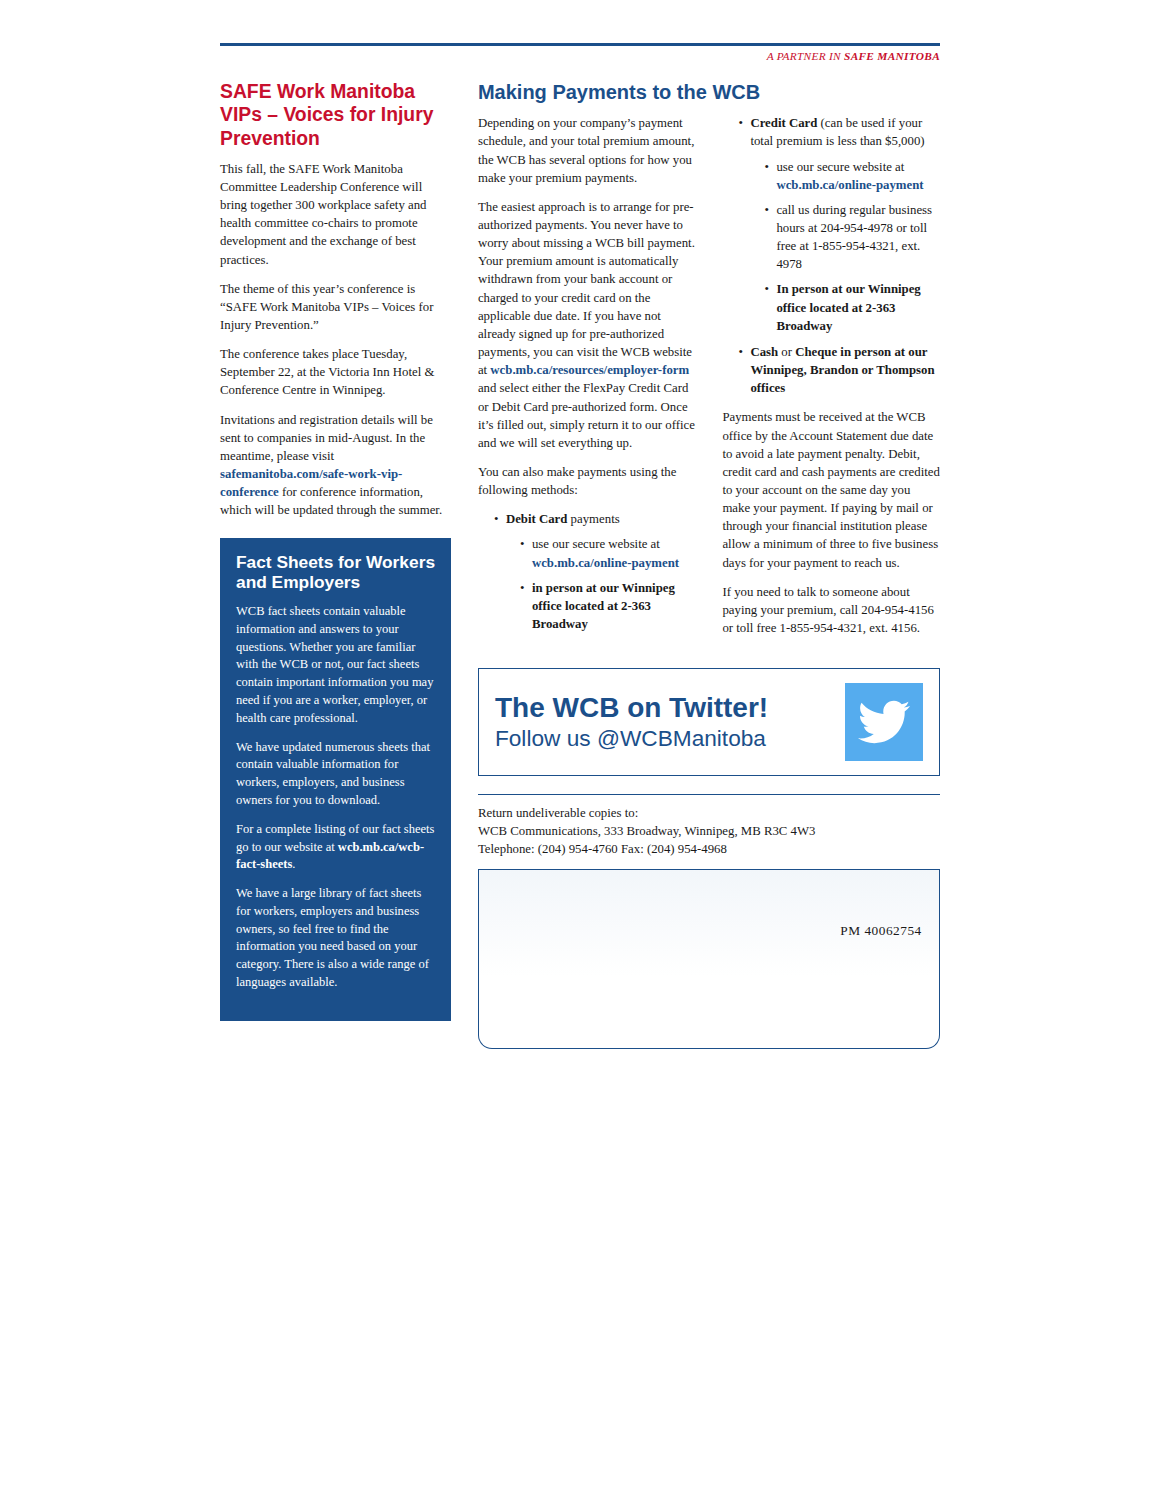A PARTNER IN SAFE MANITOBA
SAFE Work Manitoba
VIPs – Voices for Injury
Prevention
This fall, the SAFE Work Manitoba Committee Leadership Conference will bring together 300 workplace safety and health committee co-chairs to promote development and the exchange of best practices.
The theme of this year’s conference is “SAFE Work Manitoba VIPs – Voices for Injury Prevention.”
The conference takes place Tuesday, September 22, at the Victoria Inn Hotel & Conference Centre in Winnipeg.
Invitations and registration details will be sent to companies in mid-August. In the meantime, please visit safemanitoba.com/safe-work-vip-conference for conference information, which will be updated through the summer.
Fact Sheets for Workers
and Employers
WCB fact sheets contain valuable information and answers to your questions. Whether you are familiar with the WCB or not, our fact sheets contain important information you may need if you are a worker, employer, or health care professional.
We have updated numerous sheets that contain valuable information for workers, employers, and business owners for you to download.
For a complete listing of our fact sheets go to our website at wcb.mb.ca/wcb-fact-sheets.
We have a large library of fact sheets for workers, employers and business owners, so feel free to find the information you need based on your category. There is also a wide range of languages available.
Making Payments to the WCB
Depending on your company’s payment schedule, and your total premium amount, the WCB has several options for how you make your premium payments.
The easiest approach is to arrange for pre-authorized payments. You never have to worry about missing a WCB bill payment. Your premium amount is automatically withdrawn from your bank account or charged to your credit card on the applicable due date. If you have not already signed up for pre-authorized payments, you can visit the WCB website at wcb.mb.ca/resources/employer-form and select either the FlexPay Credit Card or Debit Card pre-authorized form. Once it’s filled out, simply return it to our office and we will set everything up.
You can also make payments using the following methods:
Debit Card payments
use our secure website at wcb.mb.ca/online-payment
in person at our Winnipeg office located at 2-363 Broadway
Credit Card (can be used if your total premium is less than $5,000)
use our secure website at wcb.mb.ca/online-payment
call us during regular business hours at 204-954-4978 or toll free at 1-855-954-4321, ext. 4978
In person at our Winnipeg office located at 2-363 Broadway
Cash or Cheque in person at our Winnipeg, Brandon or Thompson offices
Payments must be received at the WCB office by the Account Statement due date to avoid a late payment penalty. Debit, credit card and cash payments are credited to your account on the same day you make your payment. If paying by mail or through your financial institution please allow a minimum of three to five business days for your payment to reach us.
If you need to talk to someone about paying your premium, call 204-954-4156 or toll free 1-855-954-4321, ext. 4156.
The WCB on Twitter!
Follow us @WCBManitoba
Return undeliverable copies to:
WCB Communications, 333 Broadway, Winnipeg, MB R3C 4W3
Telephone: (204) 954-4760 Fax: (204) 954-4968
PM 40062754